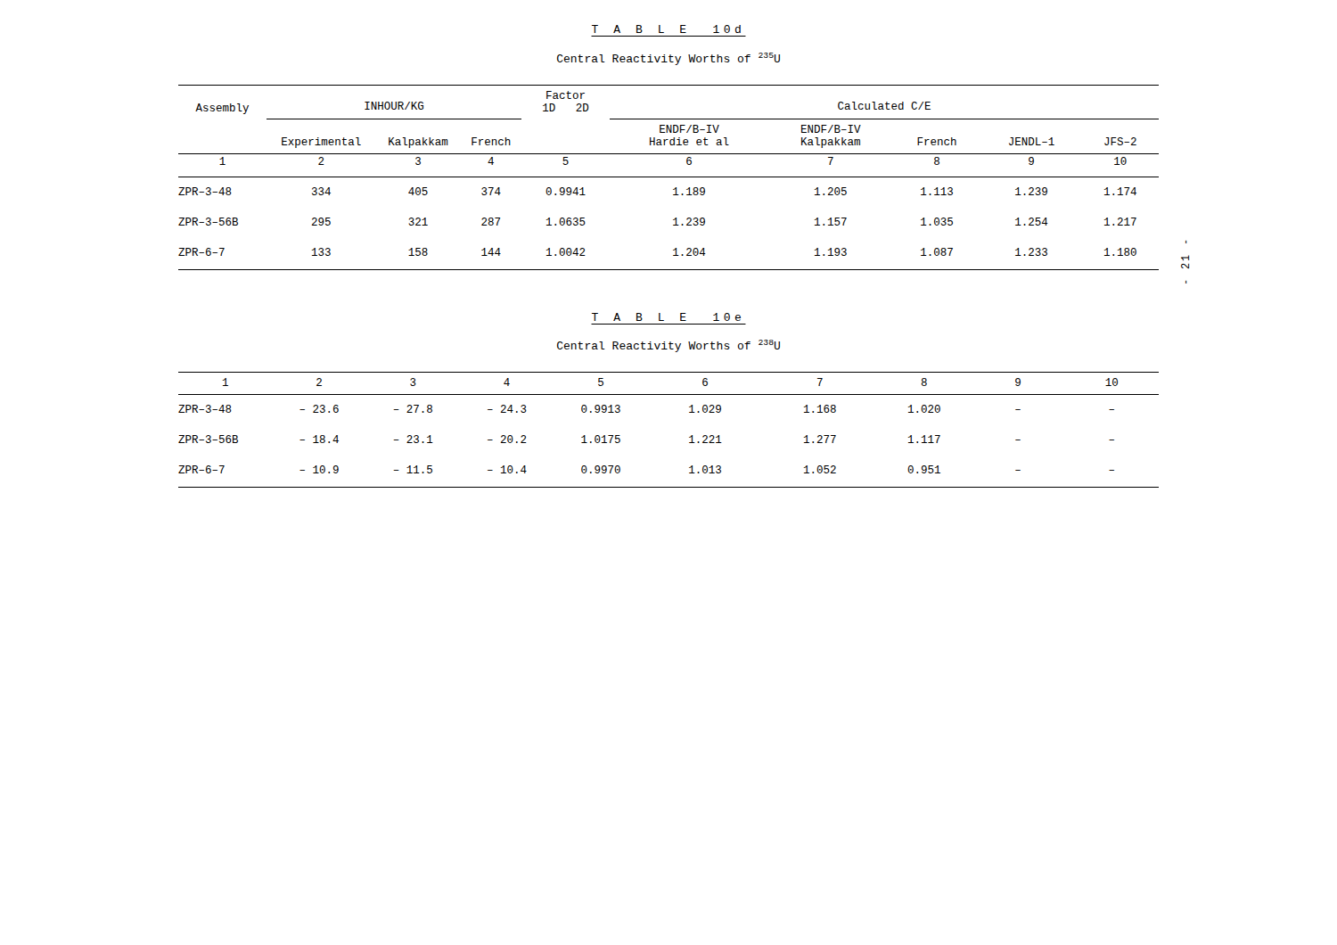- 21 -
T A B L E 10d
Central Reactivity Worths of 235U
| Assembly | INHOUR/KG | Factor 1D 2D | Calculated C/E |
| --- | --- | --- | --- |
| | Experimental | Kalpakkam | French | | ENDF/B–IV Hardie et al | ENDF/B–IV Kalpakkam | French | JENDL–1 | JFS–2 |
| 1 | 2 | 3 | 4 | 5 | 6 | 7 | 8 | 9 | 10 |
| ZPR–3–48 | 334 | 405 | 374 | 0.9941 | 1.189 | 1.205 | 1.113 | 1.239 | 1.174 |
| ZPR–3–56B | 295 | 321 | 287 | 1.0635 | 1.239 | 1.157 | 1.035 | 1.254 | 1.217 |
| ZPR–6–7 | 133 | 158 | 144 | 1.0042 | 1.204 | 1.193 | 1.087 | 1.233 | 1.180 |
T A B L E 10e
Central Reactivity Worths of 238U
| 1 | 2 | 3 | 4 | 5 | 6 | 7 | 8 | 9 | 10 |
| --- | --- | --- | --- | --- | --- | --- | --- | --- | --- |
| ZPR–3–48 | – 23.6 | – 27.8 | – 24.3 | 0.9913 | 1.029 | 1.168 | 1.020 | – | – |
| ZPR–3–56B | – 18.4 | – 23.1 | – 20.2 | 1.0175 | 1.221 | 1.277 | 1.117 | – | – |
| ZPR–6–7 | – 10.9 | – 11.5 | – 10.4 | 0.9970 | 1.013 | 1.052 | 0.951 | – | – |